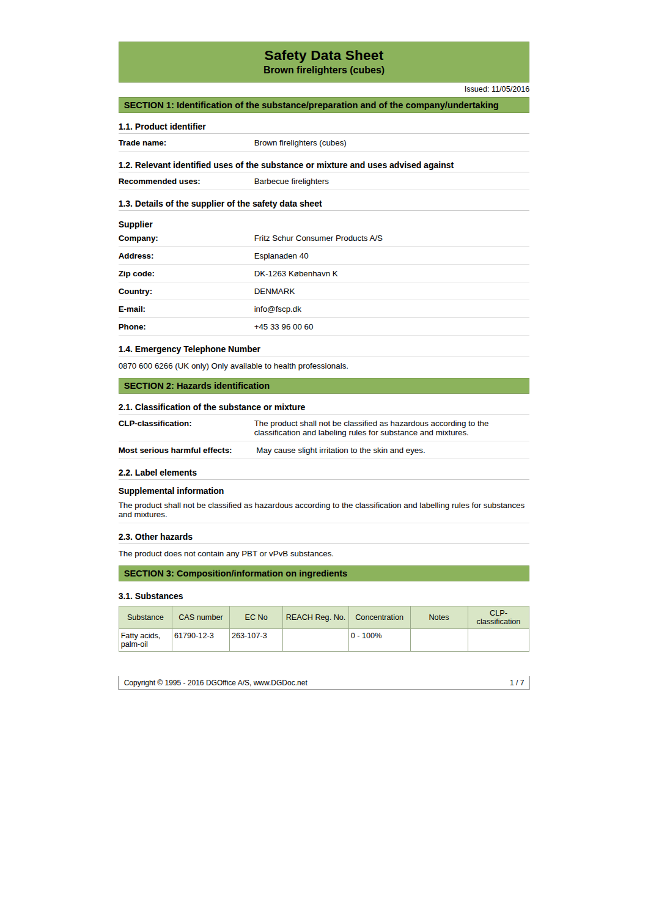Safety Data Sheet
Brown firelighters (cubes)
Issued: 11/05/2016
SECTION 1: Identification of the substance/preparation and of the company/undertaking
1.1. Product identifier
Trade name:
Brown firelighters (cubes)
1.2. Relevant identified uses of the substance or mixture and uses advised against
Recommended uses:
Barbecue firelighters
1.3. Details of the supplier of the safety data sheet
Supplier
Company:
Fritz Schur Consumer Products A/S
Address:
Esplanaden 40
Zip code:
DK-1263 København K
Country:
DENMARK
E-mail:
info@fscp.dk
Phone:
+45 33 96 00 60
1.4. Emergency Telephone Number
0870 600 6266 (UK only) Only available to health professionals.
SECTION 2: Hazards identification
2.1. Classification of the substance or mixture
CLP-classification:
The product shall not be classified as hazardous according to the classification and labeling rules for substance and mixtures.
Most serious harmful effects:
May cause slight irritation to the skin and eyes.
2.2. Label elements
Supplemental information
The product shall not be classified as hazardous according to the classification and labelling rules for substances and mixtures.
2.3. Other hazards
The product does not contain any PBT or vPvB substances.
SECTION 3: Composition/information on ingredients
3.1. Substances
| Substance | CAS number | EC No | REACH Reg. No. | Concentration | Notes | CLP- classification |
| --- | --- | --- | --- | --- | --- | --- |
| Fatty acids, palm-oil | 61790-12-3 | 263-107-3 | | 0 - 100% | | |
Copyright © 1995 - 2016 DGOffice A/S, www.DGDoc.net 1 / 7